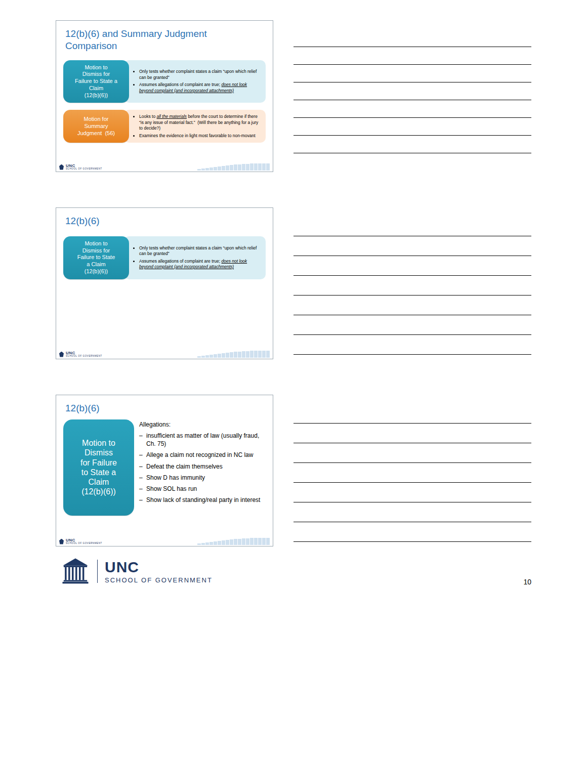12(b)(6) and Summary Judgment
Comparison
Motion to
Dismiss for
Failure to State a
Claim (12(b)(6))
Only tests whether complaint states a claim “upon which relief can be granted”
Assumes allegations of complaint are true; does not look beyond complaint (and incorporated attachments)
Motion for
Summary
Judgment (56)
Looks to all the materials before the court to determine if there “is any issue of material fact.” (Will there be anything for a jury to decide?)
Examines the evidence in light most favorable to non-movant
UNC SCHOOL OF GOVERNMENT
12(b)(6)
Motion to
Dismiss for
Failure to State
a Claim (12(b)(6))
Only tests whether complaint states a claim “upon which relief can be granted”
Assumes allegations of complaint are true; does not look beyond complaint (and incorporated attachments)
UNC SCHOOL OF GOVERNMENT
12(b)(6)
Motion to
Dismiss
for Failure
to State a
Claim (12(b)(6))
Allegations:
insufficient as matter of law (usually fraud, Ch. 75)
Allege a claim not recognized in NC law
Defeat the claim themselves
Show D has immunity
Show SOL has run
Show lack of standing/real party in interest
UNC SCHOOL OF GOVERNMENT
UNC
SCHOOL OF GOVERNMENT
10